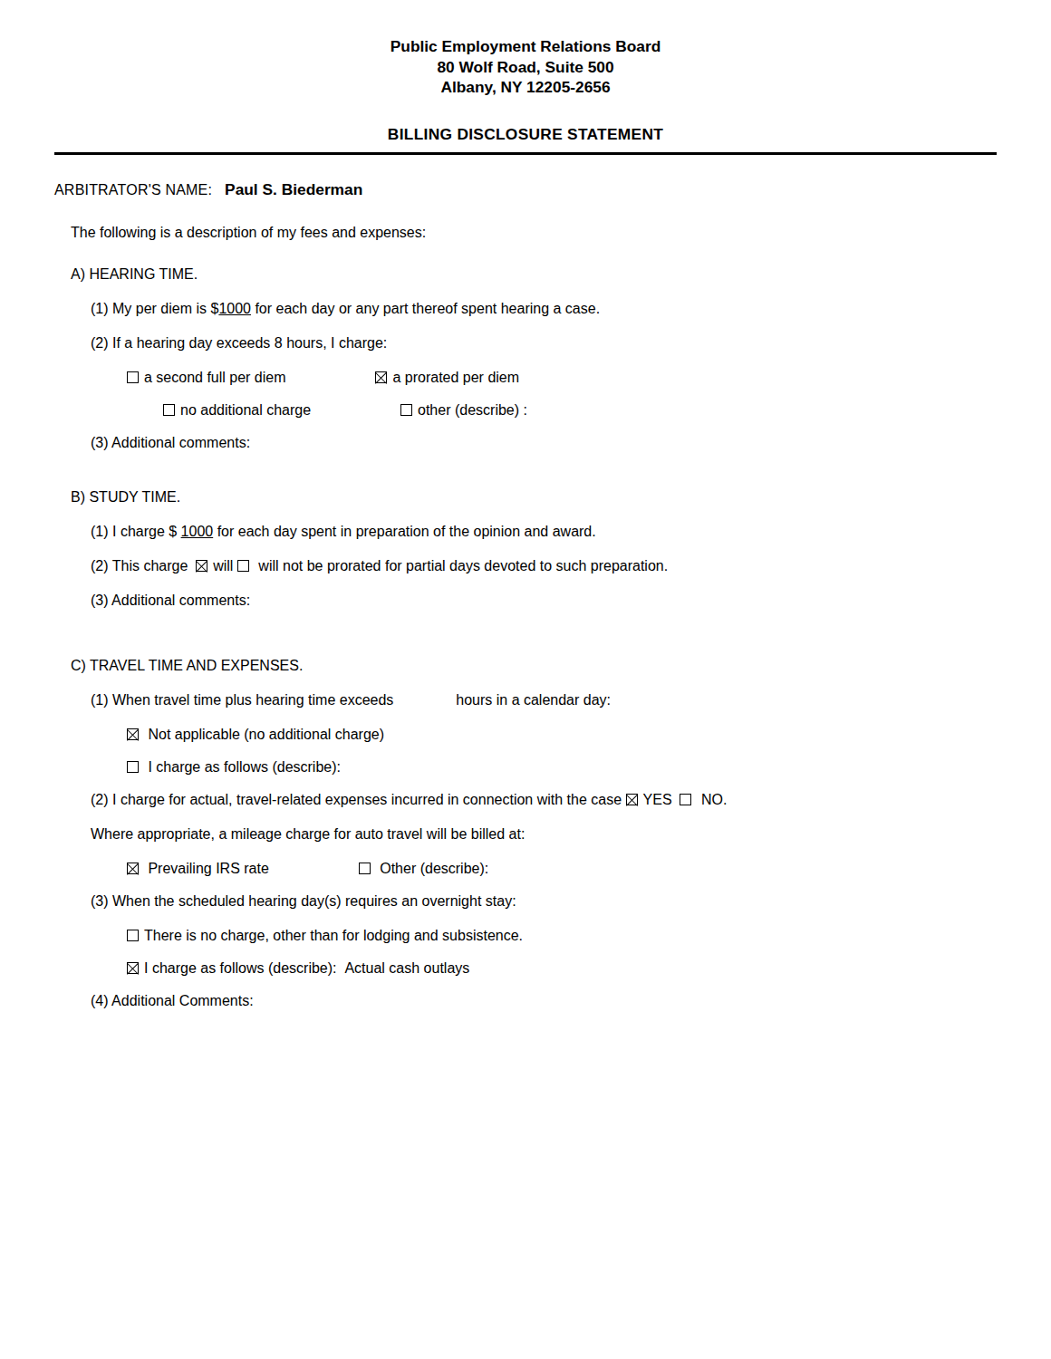Public Employment Relations Board
80 Wolf Road, Suite 500
Albany, NY 12205-2656
BILLING DISCLOSURE STATEMENT
ARBITRATOR'S NAME: Paul S. Biederman
The following is a description of my fees and expenses:
A) HEARING TIME.
(1) My per diem is $1000 for each day or any part thereof spent hearing a case.
(2) If a hearing day exceeds 8 hours, I charge:
a second full per diem a prorated per diem
no additional charge other (describe) :
(3) Additional comments:
B) STUDY TIME.
(1) I charge $ 1000 for each day spent in preparation of the opinion and award.
(2) This charge will will not be prorated for partial days devoted to such preparation.
(3) Additional comments:
C) TRAVEL TIME AND EXPENSES.
(1) When travel time plus hearing time exceeds hours in a calendar day:
Not applicable (no additional charge)
I charge as follows (describe):
(2) I charge for actual, travel-related expenses incurred in connection with the case YES NO.
Where appropriate, a mileage charge for auto travel will be billed at:
Prevailing IRS rate Other (describe):
(3) When the scheduled hearing day(s) requires an overnight stay:
There is no charge, other than for lodging and subsistence.
I charge as follows (describe): Actual cash outlays
(4) Additional Comments: